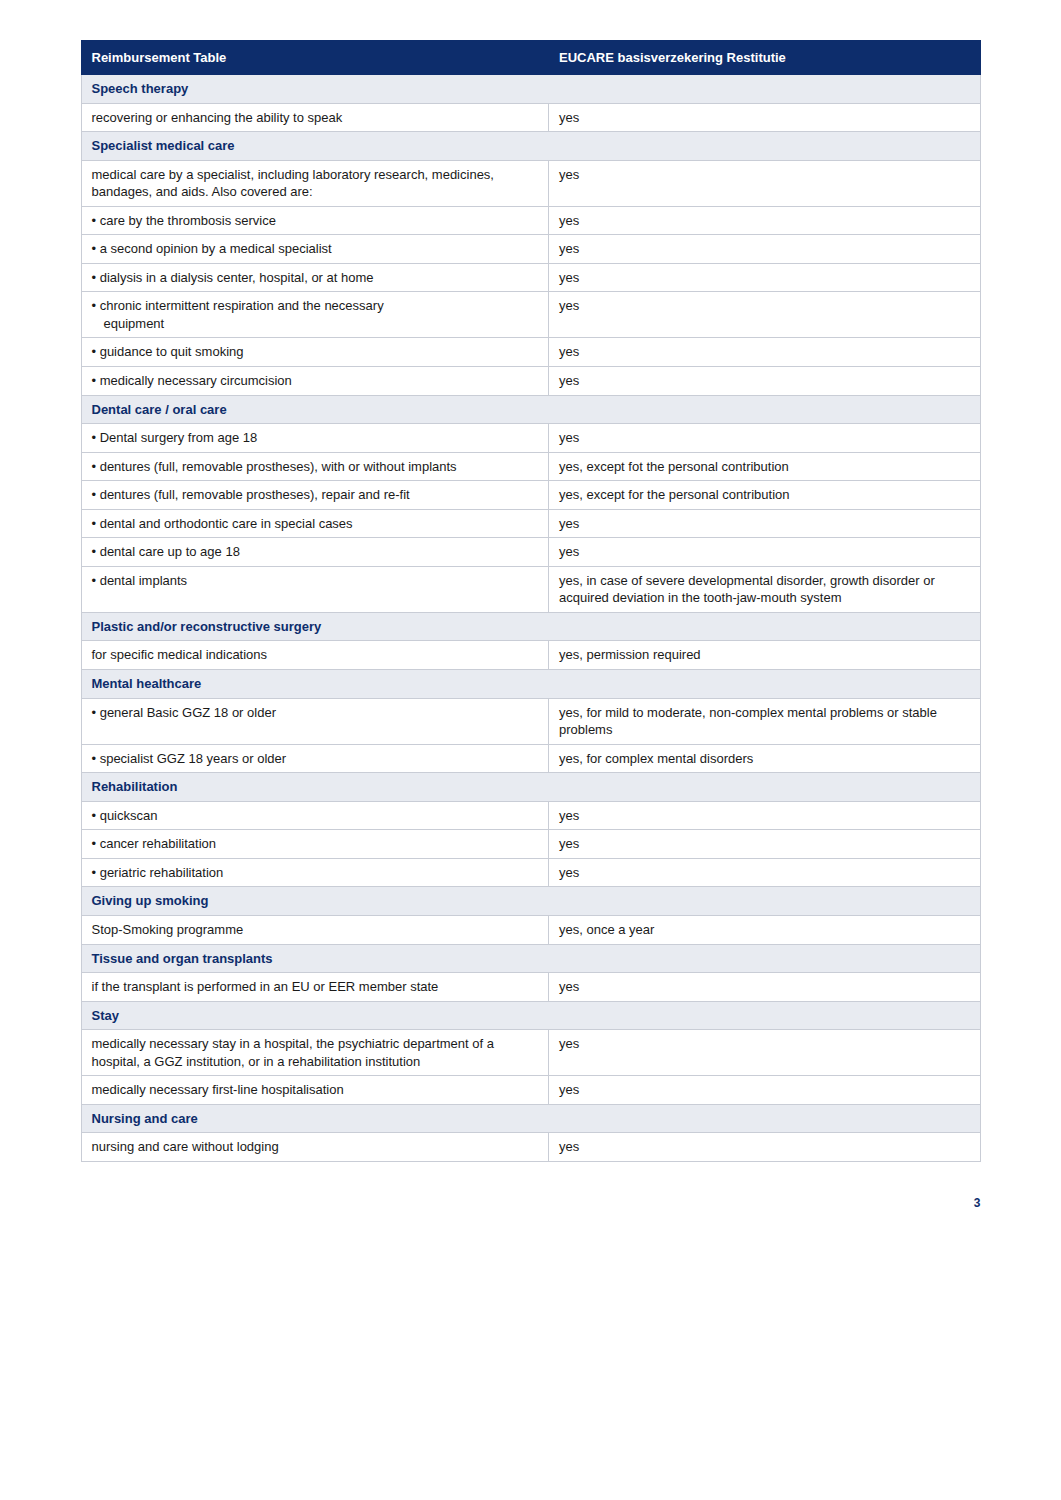| Reimbursement Table | EUCARE basisverzekering Restitutie |
| --- | --- |
| Speech therapy |
| recovering or enhancing the ability to speak | yes |
| Specialist medical care |
| medical care by a specialist, including laboratory research, medicines, bandages, and aids. Also covered are: | yes |
| • care by the thrombosis service | yes |
| • a second opinion by a medical specialist | yes |
| • dialysis in a dialysis center, hospital, or at home | yes |
| • chronic intermittent respiration and the necessary equipment | yes |
| • guidance to quit smoking | yes |
| • medically necessary circumcision | yes |
| Dental care / oral care |
| • Dental surgery from age 18 | yes |
| • dentures (full, removable prostheses), with or without implants | yes, except fot the personal contribution |
| • dentures (full, removable prostheses), repair and re-fit | yes, except for the personal contribution |
| • dental and orthodontic care in special cases | yes |
| • dental care up to age 18 | yes |
| • dental implants | yes, in case of severe developmental disorder, growth disorder or acquired deviation in the tooth-jaw-mouth system |
| Plastic and/or reconstructive surgery |
| for specific medical indications | yes, permission required |
| Mental healthcare |
| • general Basic GGZ 18 or older | yes, for mild to moderate, non-complex mental problems or stable problems |
| • specialist GGZ 18 years or older | yes, for complex mental disorders |
| Rehabilitation |
| • quickscan | yes |
| • cancer rehabilitation | yes |
| • geriatric rehabilitation | yes |
| Giving up smoking |
| Stop-Smoking programme | yes, once a year |
| Tissue and organ transplants |
| if the transplant is performed in an EU or EER member state | yes |
| Stay |
| medically necessary stay in a hospital, the psychiatric department of a hospital, a GGZ institution, or in a rehabilitation institution | yes |
| medically necessary first-line hospitalisation | yes |
| Nursing and care |
| nursing and care without lodging | yes |
3